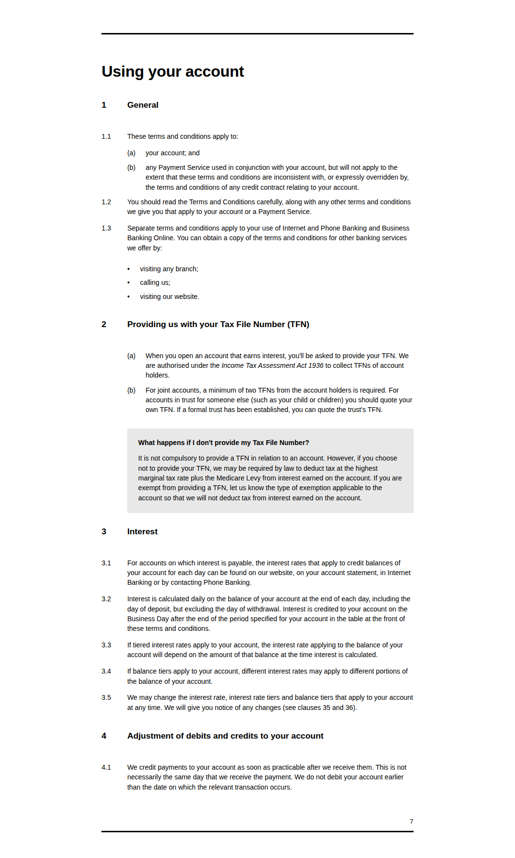Using your account
1
General
1.1
These terms and conditions apply to:
(a)
your account; and
(b)
any Payment Service used in conjunction with your account, but will not apply to the extent that these terms and conditions are inconsistent with, or expressly overridden by, the terms and conditions of any credit contract relating to your account.
1.2
You should read the Terms and Conditions carefully, along with any other terms and conditions we give you that apply to your account or a Payment Service.
1.3
Separate terms and conditions apply to your use of Internet and Phone Banking and Business Banking Online. You can obtain a copy of the terms and conditions for other banking services we offer by:
•
visiting any branch;
•
calling us;
•
visiting our website.
2
Providing us with your Tax File Number (TFN)
(a)
When you open an account that earns interest, you'll be asked to provide your TFN. We are authorised under the Income Tax Assessment Act 1936 to collect TFNs of account holders.
(b)
For joint accounts, a minimum of two TFNs from the account holders is required. For accounts in trust for someone else (such as your child or children) you should quote your own TFN. If a formal trust has been established, you can quote the trust's TFN.
What happens if I don't provide my Tax File Number?
It is not compulsory to provide a TFN in relation to an account. However, if you choose not to provide your TFN, we may be required by law to deduct tax at the highest marginal tax rate plus the Medicare Levy from interest earned on the account. If you are exempt from providing a TFN, let us know the type of exemption applicable to the account so that we will not deduct tax from interest earned on the account.
3
Interest
3.1
For accounts on which interest is payable, the interest rates that apply to credit balances of your account for each day can be found on our website, on your account statement, in Internet Banking or by contacting Phone Banking.
3.2
Interest is calculated daily on the balance of your account at the end of each day, including the day of deposit, but excluding the day of withdrawal. Interest is credited to your account on the Business Day after the end of the period specified for your account in the table at the front of these terms and conditions.
3.3
If tiered interest rates apply to your account, the interest rate applying to the balance of your account will depend on the amount of that balance at the time interest is calculated.
3.4
If balance tiers apply to your account, different interest rates may apply to different portions of the balance of your account.
3.5
We may change the interest rate, interest rate tiers and balance tiers that apply to your account at any time. We will give you notice of any changes (see clauses 35 and 36).
4
Adjustment of debits and credits to your account
4.1
We credit payments to your account as soon as practicable after we receive them. This is not necessarily the same day that we receive the payment. We do not debit your account earlier than the date on which the relevant transaction occurs.
7